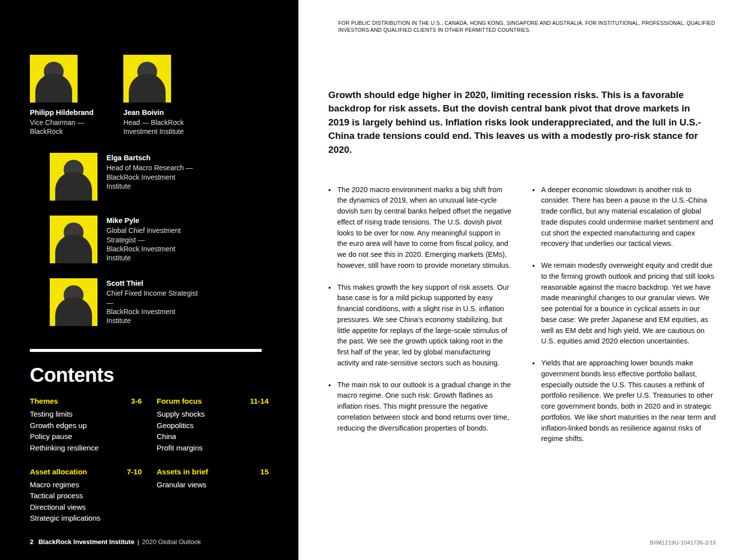Philipp Hildebrand
Vice Chairman —
BlackRock
Jean Boivin
Head — BlackRock
Investment Institute
Elga Bartsch
Head of Macro Research —
BlackRock Investment Institute
Mike Pyle
Global Chief Investment Strategist —
BlackRock Investment Institute
Scott Thiel
Chief Fixed Income Strategist —
BlackRock Investment Institute
Contents
Themes 3-6
Testing limits
Growth edges up
Policy pause
Rethinking resilience
Forum focus 11-14
Supply shocks
Geopolitics
China
Profit margins
Asset allocation 7-10
Macro regimes
Tactical process
Directional views
Strategic implications
Assets in brief 15
Granular views
2 BlackRock Investment Institute|2020 Global Outlook
For public distribution in the U.S., Canada, Hong Kong, Singapore and Australia. For institutional, professional, qualified investors and qualified clients in other permitted countries.
Growth should edge higher in 2020, limiting recession risks. This is a favorable backdrop for risk assets. But the dovish central bank pivot that drove markets in 2019 is largely behind us. Inflation risks look underappreciated, and the lull in U.S.-China trade tensions could end. This leaves us with a modestly pro-risk stance for 2020.
The 2020 macro environment marks a big shift from the dynamics of 2019, when an unusual late-cycle dovish turn by central banks helped offset the negative effect of rising trade tensions. The U.S. dovish pivot looks to be over for now. Any meaningful support in the euro area will have to come from fiscal policy, and we do not see this in 2020. Emerging markets (EMs), however, still have room to provide monetary stimulus.
This makes growth the key support of risk assets. Our base case is for a mild pickup supported by easy financial conditions, with a slight rise in U.S. inflation pressures. We see China’s economy stabilizing, but little appetite for replays of the large-scale stimulus of the past. We see the growth uptick taking root in the first half of the year, led by global manufacturing activity and rate-sensitive sectors such as housing.
The main risk to our outlook is a gradual change in the macro regime. One such risk: Growth flatlines as inflation rises. This might pressure the negative correlation between stock and bond returns over time, reducing the diversification properties of bonds.
A deeper economic slowdown is another risk to consider. There has been a pause in the U.S.-China trade conflict, but any material escalation of global trade disputes could undermine market sentiment and cut short the expected manufacturing and capex recovery that underlies our tactical views.
We remain modestly overweight equity and credit due to the firming growth outlook and pricing that still looks reasonable against the macro backdrop. Yet we have made meaningful changes to our granular views. We see potential for a bounce in cyclical assets in our base case: We prefer Japanese and EM equities, as well as EM debt and high yield. We are cautious on U.S. equities amid 2020 election uncertainties.
Yields that are approaching lower bounds make government bonds less effective portfolio ballast, especially outside the U.S. This causes a rethink of portfolio resilience. We prefer U.S. Treasuries to other core government bonds, both in 2020 and in strategic portfolios. We like short maturities in the near term and inflation-linked bonds as resilience against risks of regime shifts.
BIIM1219U-1041736-2/16